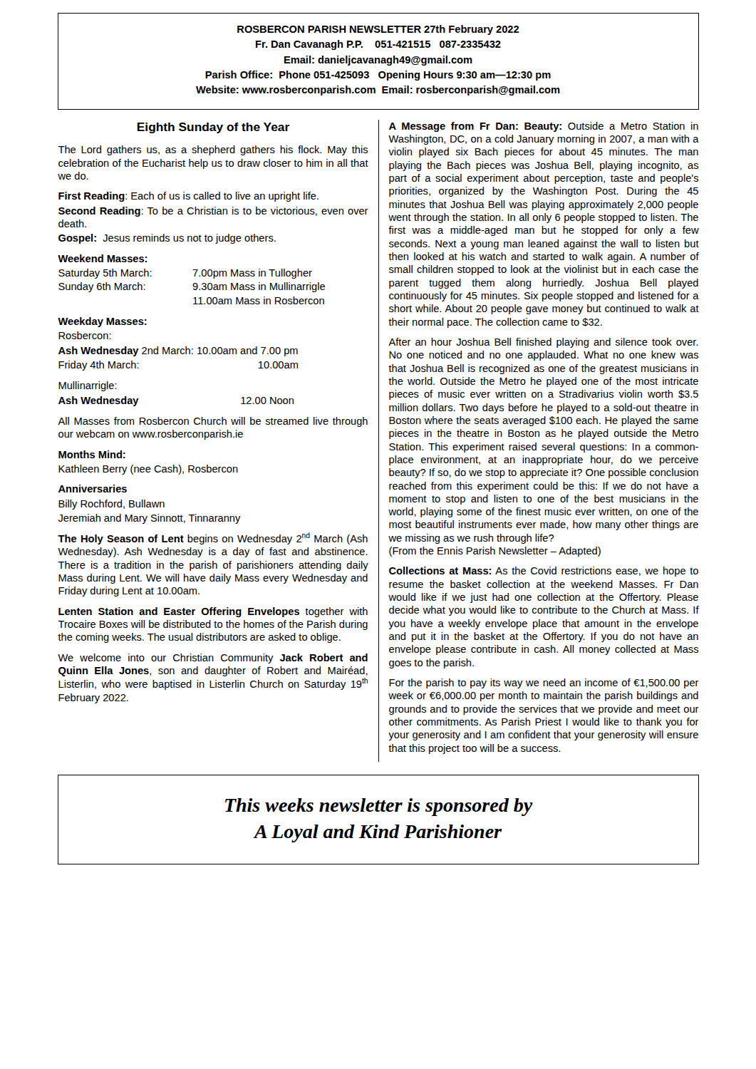ROSBERCON PARISH NEWSLETTER 27th February 2022
Fr. Dan Cavanagh P.P. 051-421515 087-2335432
Email: danieljcavanagh49@gmail.com
Parish Office: Phone 051-425093 Opening Hours 9:30 am—12:30 pm
Website: www.rosberconparish.com Email: rosberconparish@gmail.com
Eighth Sunday of the Year
The Lord gathers us, as a shepherd gathers his flock. May this celebration of the Eucharist help us to draw closer to him in all that we do.
First Reading: Each of us is called to live an upright life.
Second Reading: To be a Christian is to be victorious, even over death.
Gospel: Jesus reminds us not to judge others.
Weekend Masses:
| Saturday 5th March: | 7.00pm Mass in Tullogher |
| Sunday 6th March: | 9.30am Mass in Mullinarrigle |
| | 11.00am Mass in Rosbercon |
Weekday Masses:
Rosbercon:
Ash Wednesday 2nd March: 10.00am and 7.00 pm
| Friday 4th March: | 10.00am |
Mullinarrigle:
| Ash Wednesday | 12.00 Noon |
All Masses from Rosbercon Church will be streamed live through our webcam on www.rosberconparish.ie
Months Mind:
Kathleen Berry (nee Cash), Rosbercon
Anniversaries
Billy Rochford, Bullawn
Jeremiah and Mary Sinnott, Tinnaranny
The Holy Season of Lent begins on Wednesday 2nd March (Ash Wednesday). Ash Wednesday is a day of fast and abstinence. There is a tradition in the parish of parishioners attending daily Mass during Lent. We will have daily Mass every Wednesday and Friday during Lent at 10.00am.
Lenten Station and Easter Offering Envelopes together with Trocaire Boxes will be distributed to the homes of the Parish during the coming weeks. The usual distributors are asked to oblige.
We welcome into our Christian Community Jack Robert and Quinn Ella Jones, son and daughter of Robert and Mairéad, Listerlin, who were baptised in Listerlin Church on Saturday 19th February 2022.
A Message from Fr Dan: Beauty: Outside a Metro Station in Washington, DC, on a cold January morning in 2007, a man with a violin played six Bach pieces for about 45 minutes. The man playing the Bach pieces was Joshua Bell, playing incognito, as part of a social experiment about perception, taste and people's priorities, organized by the Washington Post. During the 45 minutes that Joshua Bell was playing approximately 2,000 people went through the station. In all only 6 people stopped to listen. The first was a middle-aged man but he stopped for only a few seconds. Next a young man leaned against the wall to listen but then looked at his watch and started to walk again. A number of small children stopped to look at the violinist but in each case the parent tugged them along hurriedly. Joshua Bell played continuously for 45 minutes. Six people stopped and listened for a short while. About 20 people gave money but continued to walk at their normal pace. The collection came to $32.
After an hour Joshua Bell finished playing and silence took over. No one noticed and no one applauded. What no one knew was that Joshua Bell is recognized as one of the greatest musicians in the world. Outside the Metro he played one of the most intricate pieces of music ever written on a Stradivarius violin worth $3.5 million dollars. Two days before he played to a sold-out theatre in Boston where the seats averaged $100 each. He played the same pieces in the theatre in Boston as he played outside the Metro Station. This experiment raised several questions: In a common-place environment, at an inappropriate hour, do we perceive beauty? If so, do we stop to appreciate it? One possible conclusion reached from this experiment could be this: If we do not have a moment to stop and listen to one of the best musicians in the world, playing some of the finest music ever written, on one of the most beautiful instruments ever made, how many other things are we missing as we rush through life?
(From the Ennis Parish Newsletter – Adapted)
Collections at Mass: As the Covid restrictions ease, we hope to resume the basket collection at the weekend Masses. Fr Dan would like if we just had one collection at the Offertory. Please decide what you would like to contribute to the Church at Mass. If you have a weekly envelope place that amount in the envelope and put it in the basket at the Offertory. If you do not have an envelope please contribute in cash. All money collected at Mass goes to the parish.
For the parish to pay its way we need an income of €1,500.00 per week or €6,000.00 per month to maintain the parish buildings and grounds and to provide the services that we provide and meet our other commitments. As Parish Priest I would like to thank you for your generosity and I am confident that your generosity will ensure that this project too will be a success.
This weeks newsletter is sponsored by
A Loyal and Kind Parishioner